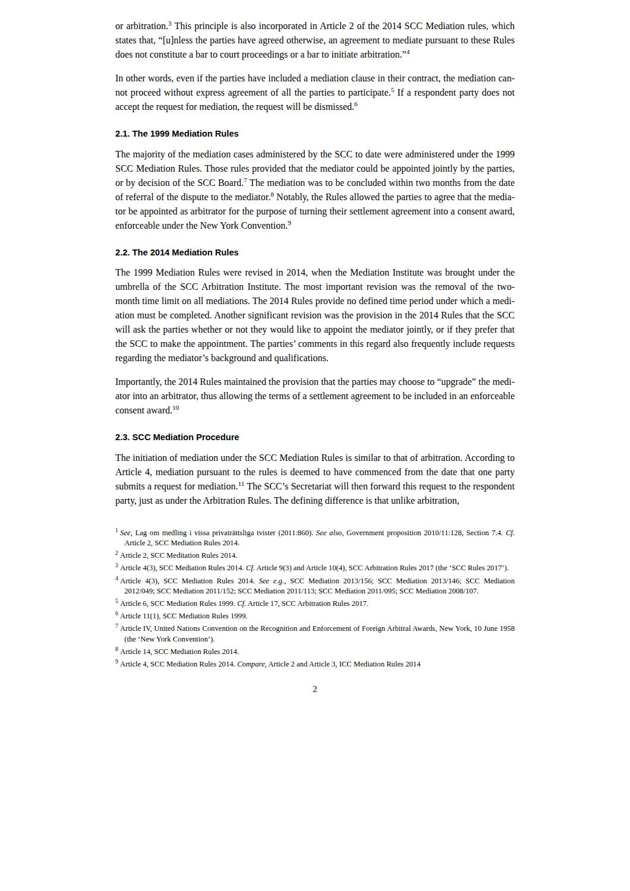or arbitration.3 This principle is also incorporated in Article 2 of the 2014 SCC Mediation rules, which states that, “[u]nless the parties have agreed otherwise, an agreement to mediate pursuant to these Rules does not constitute a bar to court proceedings or a bar to initiate arbitration.”4
In other words, even if the parties have included a mediation clause in their contract, the mediation cannot proceed without express agreement of all the parties to participate.5 If a respondent party does not accept the request for mediation, the request will be dismissed.6
2.1. The 1999 Mediation Rules
The majority of the mediation cases administered by the SCC to date were administered under the 1999 SCC Mediation Rules. Those rules provided that the mediator could be appointed jointly by the parties, or by decision of the SCC Board.7 The mediation was to be concluded within two months from the date of referral of the dispute to the mediator.8 Notably, the Rules allowed the parties to agree that the mediator be appointed as arbitrator for the purpose of turning their settlement agreement into a consent award, enforceable under the New York Convention.9
2.2. The 2014 Mediation Rules
The 1999 Mediation Rules were revised in 2014, when the Mediation Institute was brought under the umbrella of the SCC Arbitration Institute. The most important revision was the removal of the two-month time limit on all mediations. The 2014 Rules provide no defined time period under which a mediation must be completed. Another significant revision was the provision in the 2014 Rules that the SCC will ask the parties whether or not they would like to appoint the mediator jointly, or if they prefer that the SCC to make the appointment. The parties’ comments in this regard also frequently include requests regarding the mediator’s background and qualifications.
Importantly, the 2014 Rules maintained the provision that the parties may choose to “upgrade” the mediator into an arbitrator, thus allowing the terms of a settlement agreement to be included in an enforceable consent award.10
2.3. SCC Mediation Procedure
The initiation of mediation under the SCC Mediation Rules is similar to that of arbitration. According to Article 4, mediation pursuant to the rules is deemed to have commenced from the date that one party submits a request for mediation.11 The SCC’s Secretariat will then forward this request to the respondent party, just as under the Arbitration Rules. The defining difference is that unlike arbitration,
See, Lag om medling i vissa privaträttsliga tvister (2011:860). See also, Government proposition 2010/11:128, Section 7.4. Cf. Article 2, SCC Mediation Rules 2014.
Article 2, SCC Meditation Rules 2014.
Article 4(3), SCC Mediation Rules 2014. Cf. Article 9(3) and Article 10(4), SCC Arbitration Rules 2017 (the ‘SCC Rules 2017’).
Article 4(3), SCC Mediation Rules 2014. See e.g., SCC Mediation 2013/156; SCC Mediation 2013/146; SCC Mediation 2012/049; SCC Mediation 2011/152; SCC Mediation 2011/113; SCC Mediation 2011/095; SCC Mediation 2008/107.
Article 6, SCC Mediation Rules 1999. Cf. Article 17, SCC Arbitration Rules 2017.
Article 11(1), SCC Mediation Rules 1999.
Article IV, United Nations Convention on the Recognition and Enforcement of Foreign Arbitral Awards, New York, 10 June 1958 (the ‘New York Convention’).
Article 14, SCC Mediation Rules 2014.
Article 4, SCC Mediation Rules 2014. Compare, Article 2 and Article 3, ICC Mediation Rules 2014
2